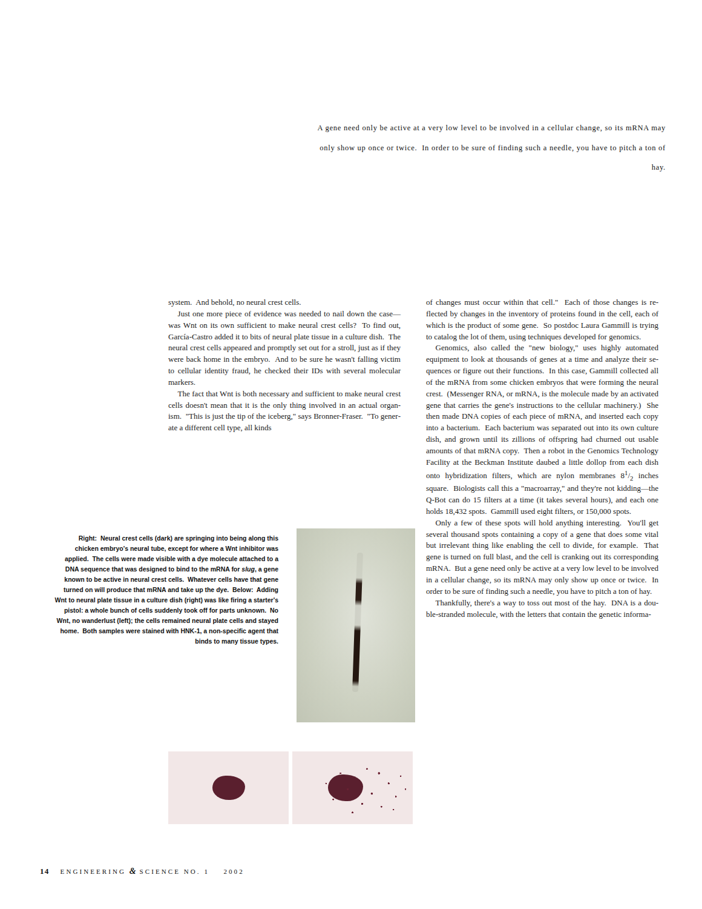A gene need only be active at a very low level to be involved in a cellular change, so its mRNA may only show up once or twice. In order to be sure of finding such a needle, you have to pitch a ton of hay.
system. And behold, no neural crest cells.
Just one more piece of evidence was needed to nail down the case—was Wnt on its own sufficient to make neural crest cells? To find out, García-Castro added it to bits of neural plate tissue in a culture dish. The neural crest cells appeared and promptly set out for a stroll, just as if they were back home in the embryo. And to be sure he wasn't falling victim to cellular identity fraud, he checked their IDs with several molecular markers.
The fact that Wnt is both necessary and sufficient to make neural crest cells doesn't mean that it is the only thing involved in an actual organism. "This is just the tip of the iceberg," says Bronner-Fraser. "To generate a different cell type, all kinds
of changes must occur within that cell." Each of those changes is reflected by changes in the inventory of proteins found in the cell, each of which is the product of some gene. So postdoc Laura Gammill is trying to catalog the lot of them, using techniques developed for genomics.
Genomics, also called the "new biology," uses highly automated equipment to look at thousands of genes at a time and analyze their sequences or figure out their functions. In this case, Gammill collected all of the mRNA from some chicken embryos that were forming the neural crest. (Messenger RNA, or mRNA, is the molecule made by an activated gene that carries the gene's instructions to the cellular machinery.) She then made DNA copies of each piece of mRNA, and inserted each copy into a bacterium. Each bacterium was separated out into its own culture dish, and grown until its zillions of offspring had churned out usable amounts of that mRNA copy. Then a robot in the Genomics Technology Facility at the Beckman Institute daubed a little dollop from each dish onto hybridization filters, which are nylon membranes 81/2 inches square. Biologists call this a "macroarray," and they're not kidding—the Q-Bot can do 15 filters at a time (it takes several hours), and each one holds 18,432 spots. Gammill used eight filters, or 150,000 spots.
Only a few of these spots will hold anything interesting. You'll get several thousand spots containing a copy of a gene that does some vital but irrelevant thing like enabling the cell to divide, for example. That gene is turned on full blast, and the cell is cranking out its corresponding mRNA. But a gene need only be active at a very low level to be involved in a cellular change, so its mRNA may only show up once or twice. In order to be sure of finding such a needle, you have to pitch a ton of hay.
Thankfully, there's a way to toss out most of the hay. DNA is a double-stranded molecule, with the letters that contain the genetic informa-
Right: Neural crest cells (dark) are springing into being along this chicken embryo's neural tube, except for where a Wnt inhibitor was applied. The cells were made visible with a dye molecule attached to a DNA sequence that was designed to bind to the mRNA for slug, a gene known to be active in neural crest cells. Whatever cells have that gene turned on will produce that mRNA and take up the dye. Below: Adding Wnt to neural plate tissue in a culture dish (right) was like firing a starter's pistol: a whole bunch of cells suddenly took off for parts unknown. No Wnt, no wanderlust (left); the cells remained neural plate cells and stayed home. Both samples were stained with HNK-1, a non-specific agent that binds to many tissue types.
14 ENGINEERING & SCIENCE NO. 1 2002